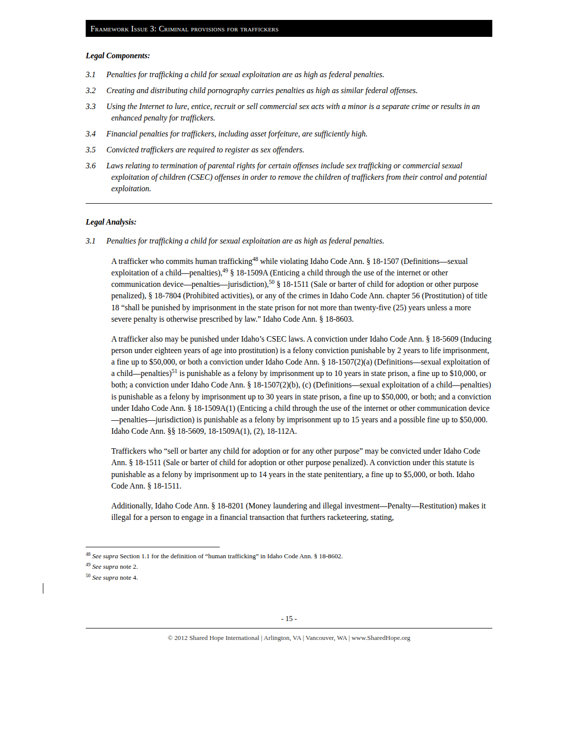Framework Issue 3: Criminal provisions for traffickers
Legal Components:
3.1 Penalties for trafficking a child for sexual exploitation are as high as federal penalties.
3.2 Creating and distributing child pornography carries penalties as high as similar federal offenses.
3.3 Using the Internet to lure, entice, recruit or sell commercial sex acts with a minor is a separate crime or results in an enhanced penalty for traffickers.
3.4 Financial penalties for traffickers, including asset forfeiture, are sufficiently high.
3.5 Convicted traffickers are required to register as sex offenders.
3.6 Laws relating to termination of parental rights for certain offenses include sex trafficking or commercial sexual exploitation of children (CSEC) offenses in order to remove the children of traffickers from their control and potential exploitation.
Legal Analysis:
3.1 Penalties for trafficking a child for sexual exploitation are as high as federal penalties.
A trafficker who commits human trafficking48 while violating Idaho Code Ann. § 18-1507 (Definitions—sexual exploitation of a child—penalties),49 § 18-1509A (Enticing a child through the use of the internet or other communication device—penalties—jurisdiction),50 § 18-1511 (Sale or barter of child for adoption or other purpose penalized), § 18-7804 (Prohibited activities), or any of the crimes in Idaho Code Ann. chapter 56 (Prostitution) of title 18 “shall be punished by imprisonment in the state prison for not more than twenty-five (25) years unless a more severe penalty is otherwise prescribed by law.” Idaho Code Ann. § 18-8603.
A trafficker also may be punished under Idaho’s CSEC laws. A conviction under Idaho Code Ann. § 18-5609 (Inducing person under eighteen years of age into prostitution) is a felony conviction punishable by 2 years to life imprisonment, a fine up to $50,000, or both a conviction under Idaho Code Ann. § 18-1507(2)(a) (Definitions—sexual exploitation of a child—penalties)51 is punishable as a felony by imprisonment up to 10 years in state prison, a fine up to $10,000, or both; a conviction under Idaho Code Ann. § 18-1507(2)(b), (c) (Definitions—sexual exploitation of a child—penalties) is punishable as a felony by imprisonment up to 30 years in state prison, a fine up to $50,000, or both; and a conviction under Idaho Code Ann. § 18-1509A(1) (Enticing a child through the use of the internet or other communication device—penalties—jurisdiction) is punishable as a felony by imprisonment up to 15 years and a possible fine up to $50,000. Idaho Code Ann. §§ 18-5609, 18-1509A(1), (2), 18-112A.
Traffickers who “sell or barter any child for adoption or for any other purpose” may be convicted under Idaho Code Ann. § 18-1511 (Sale or barter of child for adoption or other purpose penalized). A conviction under this statute is punishable as a felony by imprisonment up to 14 years in the state penitentiary, a fine up to $5,000, or both. Idaho Code Ann. § 18-1511.
Additionally, Idaho Code Ann. § 18-8201 (Money laundering and illegal investment—Penalty—Restitution) makes it illegal for a person to engage in a financial transaction that furthers racketeering, stating,
48 See supra Section 1.1 for the definition of “human trafficking” in Idaho Code Ann. § 18-8602.
49 See supra note 2.
50 See supra note 4.
- 15 -
© 2012 Shared Hope International | Arlington, VA | Vancouver, WA | www.SharedHope.org